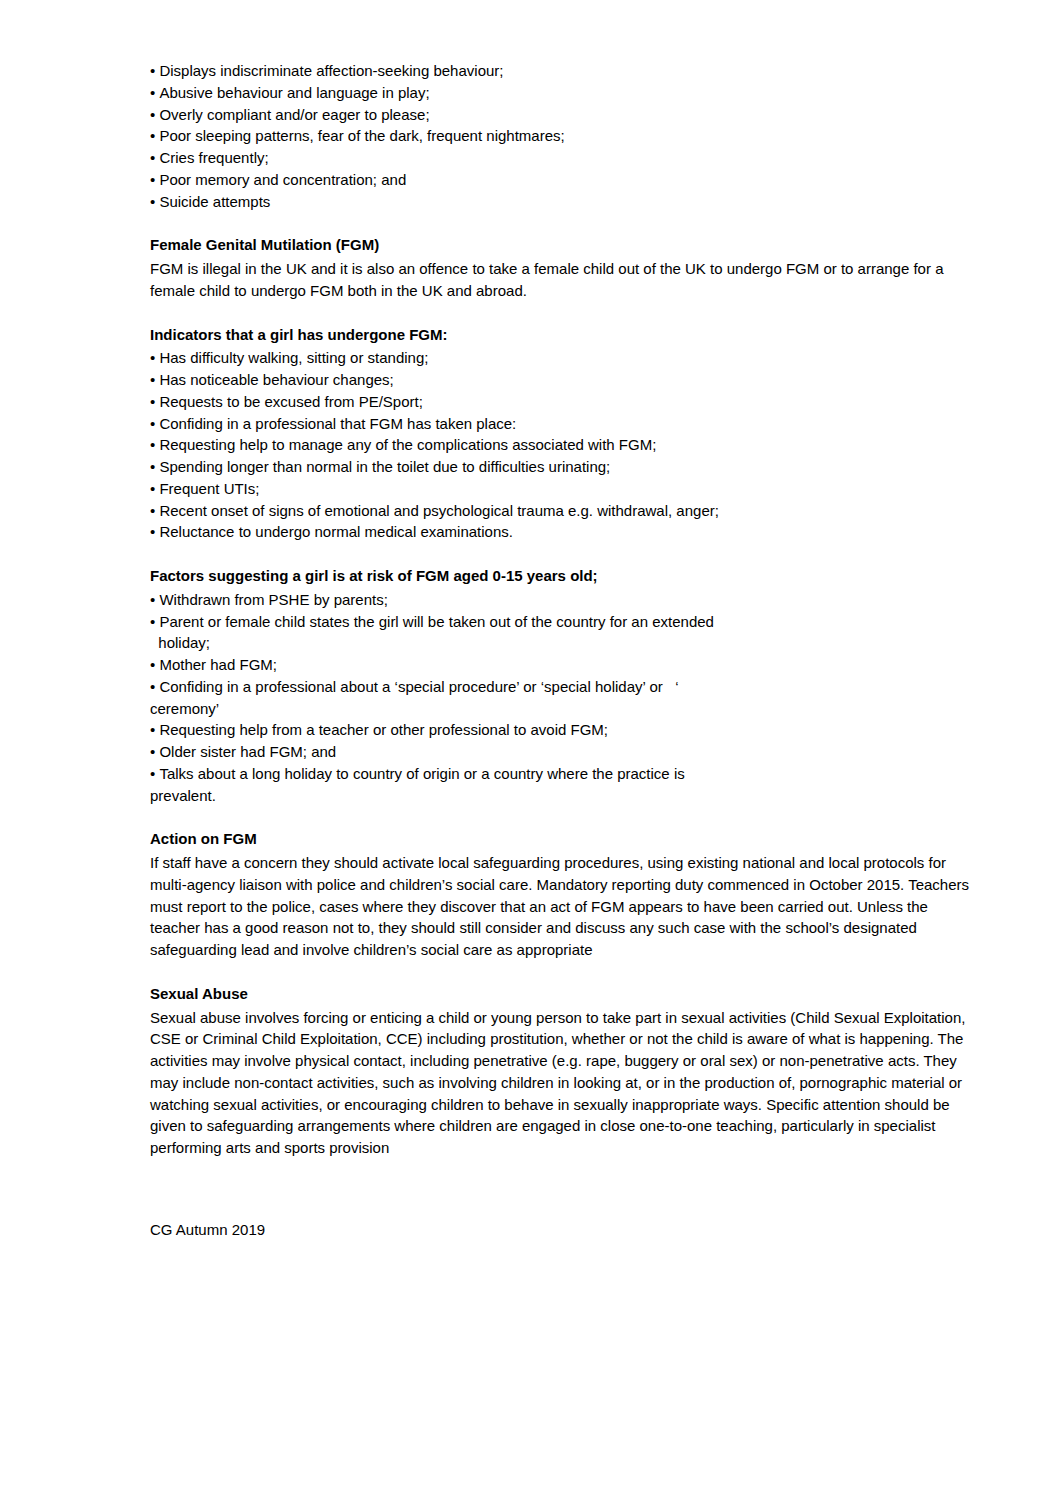Displays indiscriminate affection-seeking behaviour;
Abusive behaviour and language in play;
Overly compliant and/or eager to please;
Poor sleeping patterns, fear of the dark, frequent nightmares;
Cries frequently;
Poor memory and concentration; and
Suicide attempts
Female Genital Mutilation (FGM)
FGM is illegal in the UK and it is also an offence to take a female child out of the UK to undergo FGM or to arrange for a female child to undergo FGM both in the UK and abroad.
Indicators that a girl has undergone FGM:
Has difficulty walking, sitting or standing;
Has noticeable behaviour changes;
Requests to be excused from PE/Sport;
Confiding in a professional that FGM has taken place:
Requesting help to manage any of the complications associated with FGM;
Spending longer than normal in the toilet due to difficulties urinating;
Frequent UTIs;
Recent onset of signs of emotional and psychological trauma e.g. withdrawal, anger;
Reluctance to undergo normal medical examinations.
Factors suggesting a girl is at risk of FGM aged 0-15 years old;
Withdrawn from PSHE by parents;
Parent or female child states the girl will be taken out of the country for an extended
holiday;
Mother had FGM;
Confiding in a professional about a ‘special procedure’ or ‘special holiday’ or ‘
ceremony’
Requesting help from a teacher or other professional to avoid FGM;
Older sister had FGM; and
Talks about a long holiday to country of origin or a country where the practice is
prevalent.
Action on FGM
If staff have a concern they should activate local safeguarding procedures, using existing national and local protocols for multi-agency liaison with police and children’s social care. Mandatory reporting duty commenced in October 2015. Teachers must report to the police, cases where they discover that an act of FGM appears to have been carried out. Unless the teacher has a good reason not to, they should still consider and discuss any such case with the school’s designated safeguarding lead and involve children’s social care as appropriate
Sexual Abuse
Sexual abuse involves forcing or enticing a child or young person to take part in sexual activities (Child Sexual Exploitation, CSE or Criminal Child Exploitation, CCE) including prostitution, whether or not the child is aware of what is happening. The activities may involve physical contact, including penetrative (e.g. rape, buggery or oral sex) or non-penetrative acts. They may include non-contact activities, such as involving children in looking at, or in the production of, pornographic material or watching sexual activities, or encouraging children to behave in sexually inappropriate ways. Specific attention should be given to safeguarding arrangements where children are engaged in close one-to-one teaching, particularly in specialist performing arts and sports provision
CG Autumn 2019